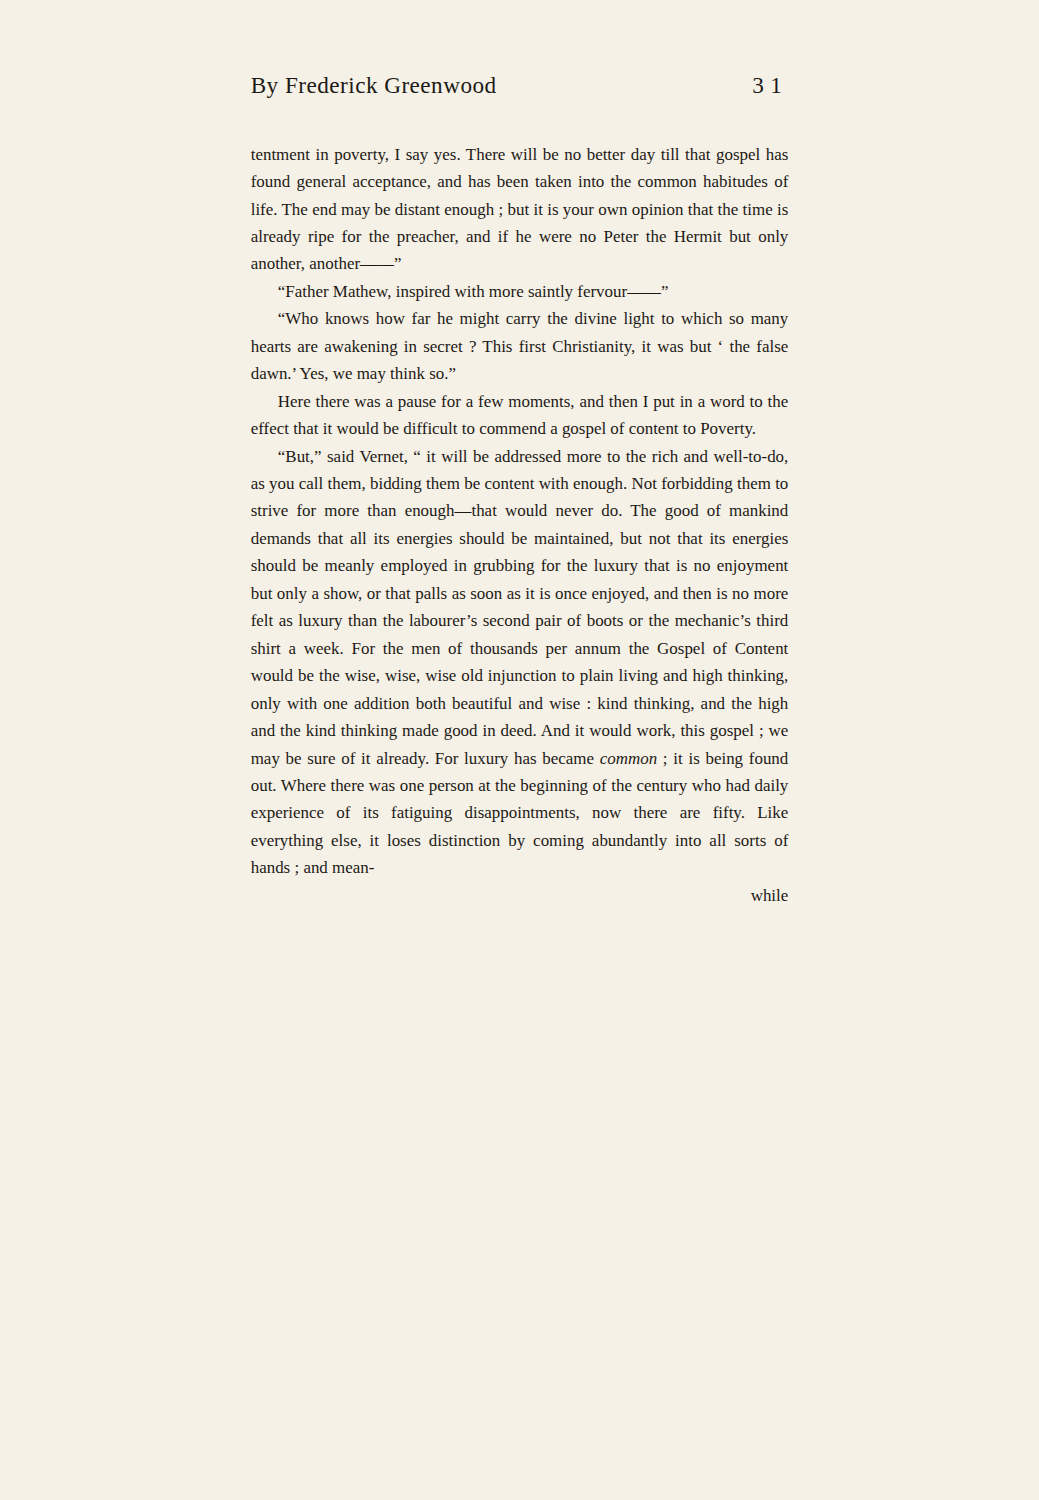By Frederick Greenwood 31
tentment in poverty, I say yes. There will be no better day till that gospel has found general acceptance, and has been taken into the common habitudes of life. The end may be distant enough ; but it is your own opinion that the time is already ripe for the preacher, and if he were no Peter the Hermit but only another, another——”
“Father Mathew, inspired with more saintly fervour——”
“Who knows how far he might carry the divine light to which so many hearts are awakening in secret ? This first Christianity, it was but ‘ the false dawn.’ Yes, we may think so.”
Here there was a pause for a few moments, and then I put in a word to the effect that it would be difficult to commend a gospel of content to Poverty.
“But,” said Vernet, “ it will be addressed more to the rich and well-to-do, as you call them, bidding them be content with enough. Not forbidding them to strive for more than enough—that would never do. The good of mankind demands that all its energies should be maintained, but not that its energies should be meanly employed in grubbing for the luxury that is no enjoyment but only a show, or that palls as soon as it is once enjoyed, and then is no more felt as luxury than the labourer’s second pair of boots or the mechanic’s third shirt a week. For the men of thousands per annum the Gospel of Content would be the wise, wise, wise old injunction to plain living and high thinking, only with one addition both beautiful and wise : kind thinking, and the high and the kind thinking made good in deed. And it would work, this gospel ; we may be sure of it already. For luxury has became common ; it is being found out. Where there was one person at the beginning of the century who had daily experience of its fatiguing disappointments, now there are fifty. Like everything else, it loses distinction by coming abundantly into all sorts of hands ; and mean-
while